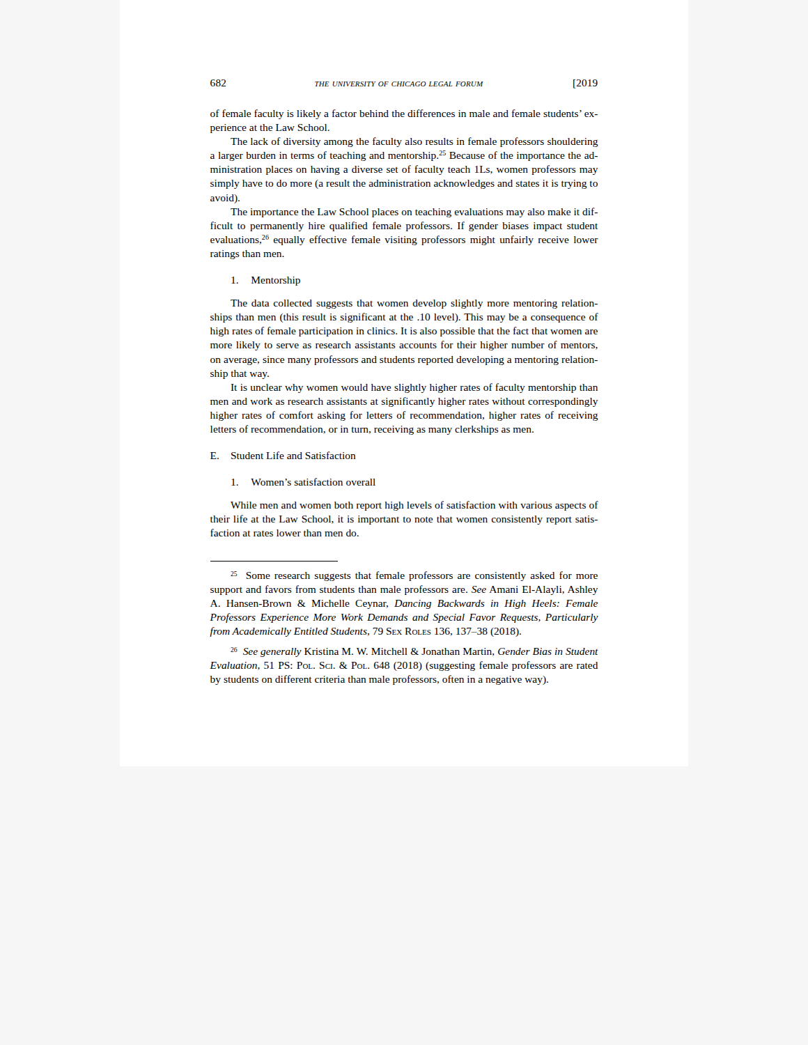682
The University of Chicago Legal Forum
[2019
of female faculty is likely a factor behind the differences in male and female students’ experience at the Law School.
The lack of diversity among the faculty also results in female professors shouldering a larger burden in terms of teaching and mentorship.25 Because of the importance the administration places on having a diverse set of faculty teach 1Ls, women professors may simply have to do more (a result the administration acknowledges and states it is trying to avoid).
The importance the Law School places on teaching evaluations may also make it difficult to permanently hire qualified female professors. If gender biases impact student evaluations,26 equally effective female visiting professors might unfairly receive lower ratings than men.
1. Mentorship
The data collected suggests that women develop slightly more mentoring relationships than men (this result is significant at the .10 level). This may be a consequence of high rates of female participation in clinics. It is also possible that the fact that women are more likely to serve as research assistants accounts for their higher number of mentors, on average, since many professors and students reported developing a mentoring relationship that way.
It is unclear why women would have slightly higher rates of faculty mentorship than men and work as research assistants at significantly higher rates without correspondingly higher rates of comfort asking for letters of recommendation, higher rates of receiving letters of recommendation, or in turn, receiving as many clerkships as men.
E. Student Life and Satisfaction
1. Women’s satisfaction overall
While men and women both report high levels of satisfaction with various aspects of their life at the Law School, it is important to note that women consistently report satisfaction at rates lower than men do.
25 Some research suggests that female professors are consistently asked for more support and favors from students than male professors are. See Amani El-Alayli, Ashley A. Hansen-Brown & Michelle Ceynar, Dancing Backwards in High Heels: Female Professors Experience More Work Demands and Special Favor Requests, Particularly from Academically Entitled Students, 79 Sex Roles 136, 137–38 (2018).
26 See generally Kristina M. W. Mitchell & Jonathan Martin, Gender Bias in Student Evaluation, 51 PS: Pol. Sci. & Pol. 648 (2018) (suggesting female professors are rated by students on different criteria than male professors, often in a negative way).